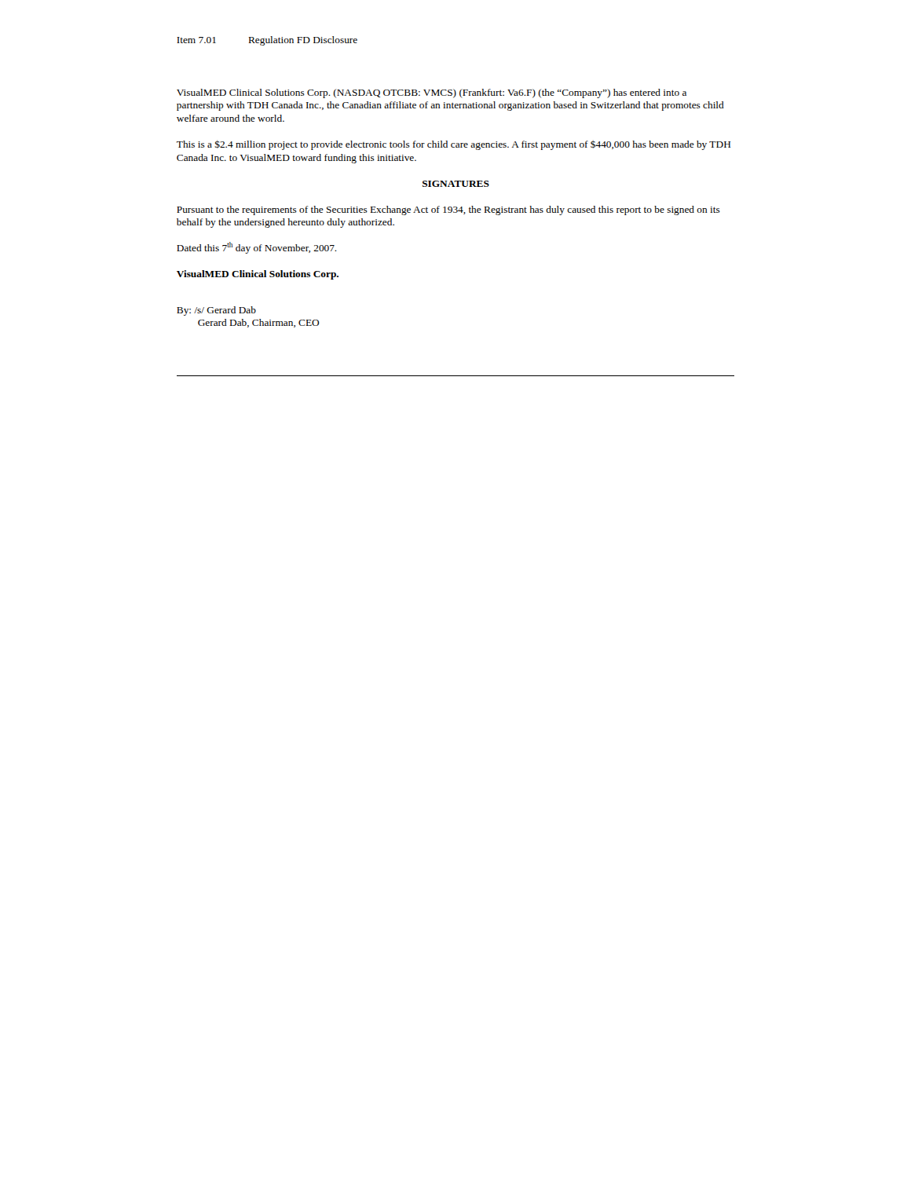| Item 7.01 | Regulation FD Disclosure |
VisualMED Clinical Solutions Corp. (NASDAQ OTCBB: VMCS) (Frankfurt: Va6.F) (the “Company”) has entered into a partnership with TDH Canada Inc., the Canadian affiliate of an international organization based in Switzerland that promotes child welfare around the world.
This is a $2.4 million project to provide electronic tools for child care agencies. A first payment of $440,000 has been made by TDH Canada Inc. to VisualMED toward funding this initiative.
SIGNATURES
Pursuant to the requirements of the Securities Exchange Act of 1934, the Registrant has duly caused this report to be signed on its behalf by the undersigned hereunto duly authorized.
Dated this 7th day of November, 2007.
VisualMED Clinical Solutions Corp.
By: /s/ Gerard Dab
Gerard Dab, Chairman, CEO